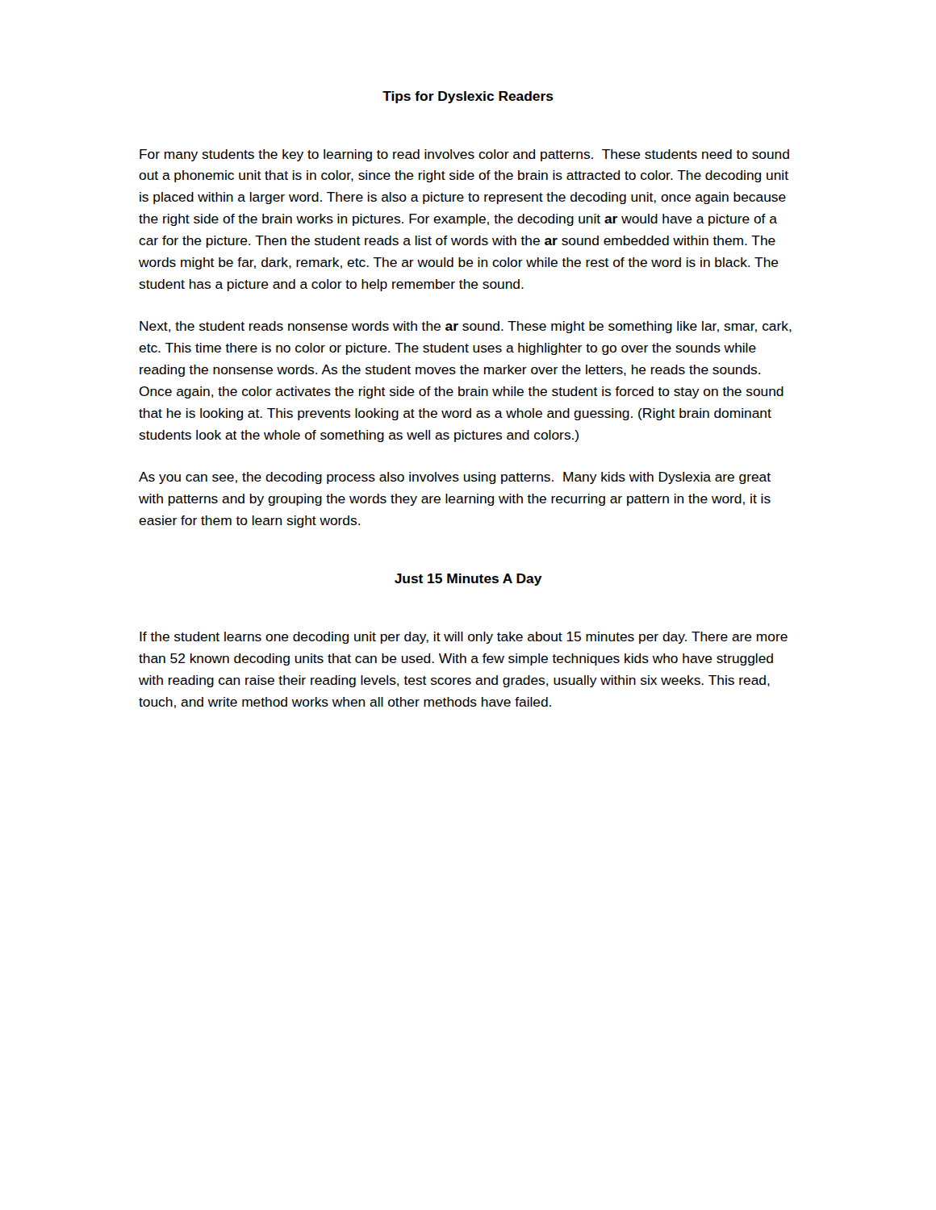Tips for Dyslexic Readers
For many students the key to learning to read involves color and patterns. These students need to sound out a phonemic unit that is in color, since the right side of the brain is attracted to color. The decoding unit is placed within a larger word. There is also a picture to represent the decoding unit, once again because the right side of the brain works in pictures. For example, the decoding unit ar would have a picture of a car for the picture. Then the student reads a list of words with the ar sound embedded within them. The words might be far, dark, remark, etc. The ar would be in color while the rest of the word is in black. The student has a picture and a color to help remember the sound.
Next, the student reads nonsense words with the ar sound. These might be something like lar, smar, cark, etc. This time there is no color or picture. The student uses a highlighter to go over the sounds while reading the nonsense words. As the student moves the marker over the letters, he reads the sounds. Once again, the color activates the right side of the brain while the student is forced to stay on the sound that he is looking at. This prevents looking at the word as a whole and guessing. (Right brain dominant students look at the whole of something as well as pictures and colors.)
As you can see, the decoding process also involves using patterns. Many kids with Dyslexia are great with patterns and by grouping the words they are learning with the recurring ar pattern in the word, it is easier for them to learn sight words.
Just 15 Minutes A Day
If the student learns one decoding unit per day, it will only take about 15 minutes per day. There are more than 52 known decoding units that can be used. With a few simple techniques kids who have struggled with reading can raise their reading levels, test scores and grades, usually within six weeks. This read, touch, and write method works when all other methods have failed.